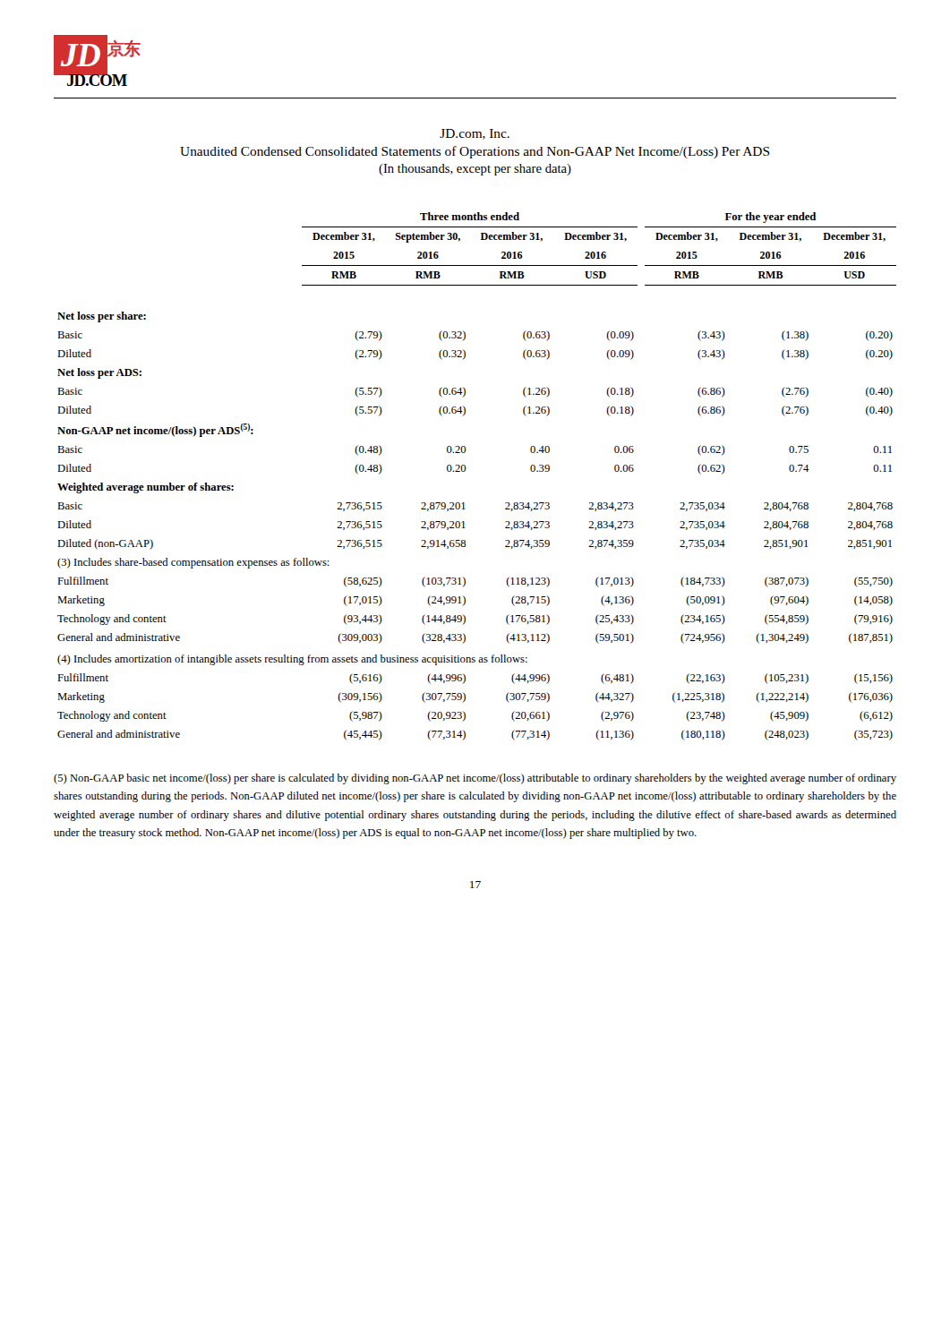JD 京东 JD.COM
JD.com, Inc.
Unaudited Condensed Consolidated Statements of Operations and Non-GAAP Net Income/(Loss) Per ADS
(In thousands, except per share data)
| | Three months ended | | For the year ended |
| --- | --- | --- | --- |
| | December 31, | September 30, | December 31, | December 31, | | December 31, | December 31, | December 31, |
| | 2015 | 2016 | 2016 | 2016 | | 2015 | 2016 | 2016 |
| | RMB | RMB | RMB | USD | | RMB | RMB | USD |
| Net loss per share: | |
| Basic | (2.79) | (0.32) | (0.63) | (0.09) | | (3.43) | (1.38) | (0.20) |
| Diluted | (2.79) | (0.32) | (0.63) | (0.09) | | (3.43) | (1.38) | (0.20) |
| Net loss per ADS: | |
| Basic | (5.57) | (0.64) | (1.26) | (0.18) | | (6.86) | (2.76) | (0.40) |
| Diluted | (5.57) | (0.64) | (1.26) | (0.18) | | (6.86) | (2.76) | (0.40) |
| Non-GAAP net income/(loss) per ADS (5) : | |
| Basic | (0.48) | 0.20 | 0.40 | 0.06 | | (0.62) | 0.75 | 0.11 |
| Diluted | (0.48) | 0.20 | 0.39 | 0.06 | | (0.62) | 0.74 | 0.11 |
| Weighted average number of shares: | |
| Basic | 2,736,515 | 2,879,201 | 2,834,273 | 2,834,273 | | 2,735,034 | 2,804,768 | 2,804,768 |
| Diluted | 2,736,515 | 2,879,201 | 2,834,273 | 2,834,273 | | 2,735,034 | 2,804,768 | 2,804,768 |
| Diluted (non-GAAP) | 2,736,515 | 2,914,658 | 2,874,359 | 2,874,359 | | 2,735,034 | 2,851,901 | 2,851,901 |
| (3) Includes share-based compensation expenses as follows: |
| Fulfillment | (58,625) | (103,731) | (118,123) | (17,013) | | (184,733) | (387,073) | (55,750) |
| Marketing | (17,015) | (24,991) | (28,715) | (4,136) | | (50,091) | (97,604) | (14,058) |
| Technology and content | (93,443) | (144,849) | (176,581) | (25,433) | | (234,165) | (554,859) | (79,916) |
| General and administrative | (309,003) | (328,433) | (413,112) | (59,501) | | (724,956) | (1,304,249) | (187,851) |
| (4) Includes amortization of intangible assets resulting from assets and business acquisitions as follows: |
| Fulfillment | (5,616) | (44,996) | (44,996) | (6,481) | | (22,163) | (105,231) | (15,156) |
| Marketing | (309,156) | (307,759) | (307,759) | (44,327) | | (1,225,318) | (1,222,214) | (176,036) |
| Technology and content | (5,987) | (20,923) | (20,661) | (2,976) | | (23,748) | (45,909) | (6,612) |
| General and administrative | (45,445) | (77,314) | (77,314) | (11,136) | | (180,118) | (248,023) | (35,723) |
(5) Non-GAAP basic net income/(loss) per share is calculated by dividing non-GAAP net income/(loss) attributable to ordinary shareholders by the weighted average number of ordinary shares outstanding during the periods. Non-GAAP diluted net income/(loss) per share is calculated by dividing non-GAAP net income/(loss) attributable to ordinary shareholders by the weighted average number of ordinary shares and dilutive potential ordinary shares outstanding during the periods, including the dilutive effect of share-based awards as determined under the treasury stock method. Non-GAAP net income/(loss) per ADS is equal to non-GAAP net income/(loss) per share multiplied by two.
17